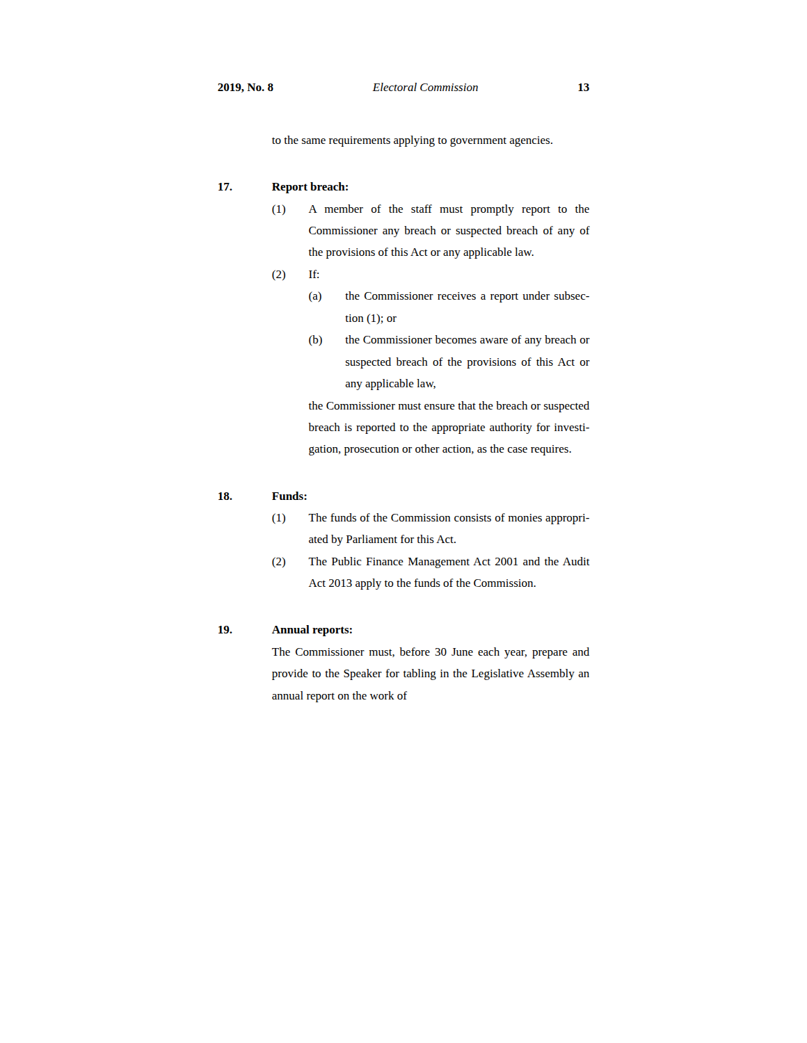2019, No. 8 Electoral Commission 13
to the same requirements applying to government agencies.
17. Report breach:
(1) A member of the staff must promptly report to the Commissioner any breach or suspected breach of any of the provisions of this Act or any applicable law.
(2) If:
(a) the Commissioner receives a report under subsection (1); or
(b) the Commissioner becomes aware of any breach or suspected breach of the provisions of this Act or any applicable law,
the Commissioner must ensure that the breach or suspected breach is reported to the appropriate authority for investigation, prosecution or other action, as the case requires.
18. Funds:
(1) The funds of the Commission consists of monies appropriated by Parliament for this Act.
(2) The Public Finance Management Act 2001 and the Audit Act 2013 apply to the funds of the Commission.
19. Annual reports:
The Commissioner must, before 30 June each year, prepare and provide to the Speaker for tabling in the Legislative Assembly an annual report on the work of